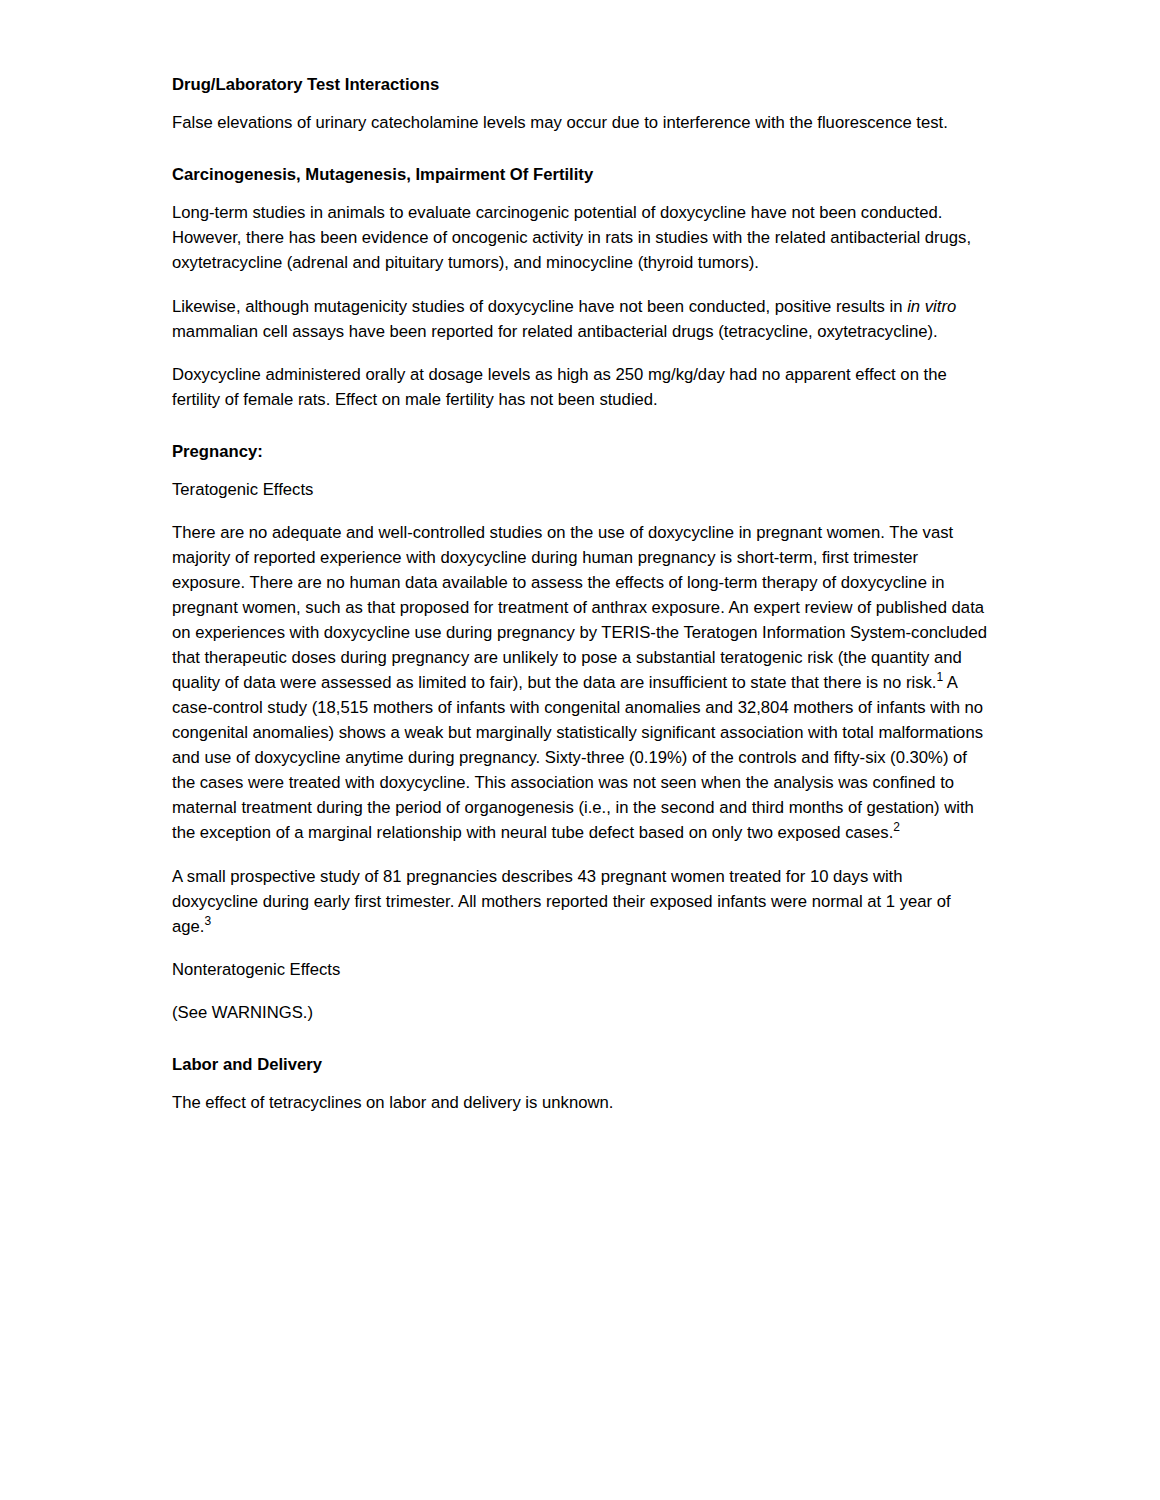Drug/Laboratory Test Interactions
False elevations of urinary catecholamine levels may occur due to interference with the fluorescence test.
Carcinogenesis, Mutagenesis, Impairment Of Fertility
Long-term studies in animals to evaluate carcinogenic potential of doxycycline have not been conducted. However, there has been evidence of oncogenic activity in rats in studies with the related antibacterial drugs, oxytetracycline (adrenal and pituitary tumors), and minocycline (thyroid tumors).
Likewise, although mutagenicity studies of doxycycline have not been conducted, positive results in in vitro mammalian cell assays have been reported for related antibacterial drugs (tetracycline, oxytetracycline).
Doxycycline administered orally at dosage levels as high as 250 mg/kg/day had no apparent effect on the fertility of female rats. Effect on male fertility has not been studied.
Pregnancy:
Teratogenic Effects
There are no adequate and well-controlled studies on the use of doxycycline in pregnant women. The vast majority of reported experience with doxycycline during human pregnancy is short-term, first trimester exposure. There are no human data available to assess the effects of long-term therapy of doxycycline in pregnant women, such as that proposed for treatment of anthrax exposure. An expert review of published data on experiences with doxycycline use during pregnancy by TERIS-the Teratogen Information System-concluded that therapeutic doses during pregnancy are unlikely to pose a substantial teratogenic risk (the quantity and quality of data were assessed as limited to fair), but the data are insufficient to state that there is no risk.1 A case-control study (18,515 mothers of infants with congenital anomalies and 32,804 mothers of infants with no congenital anomalies) shows a weak but marginally statistically significant association with total malformations and use of doxycycline anytime during pregnancy. Sixty-three (0.19%) of the controls and fifty-six (0.30%) of the cases were treated with doxycycline. This association was not seen when the analysis was confined to maternal treatment during the period of organogenesis (i.e., in the second and third months of gestation) with the exception of a marginal relationship with neural tube defect based on only two exposed cases.2
A small prospective study of 81 pregnancies describes 43 pregnant women treated for 10 days with doxycycline during early first trimester. All mothers reported their exposed infants were normal at 1 year of age.3
Nonteratogenic Effects
(See WARNINGS.)
Labor and Delivery
The effect of tetracyclines on labor and delivery is unknown.